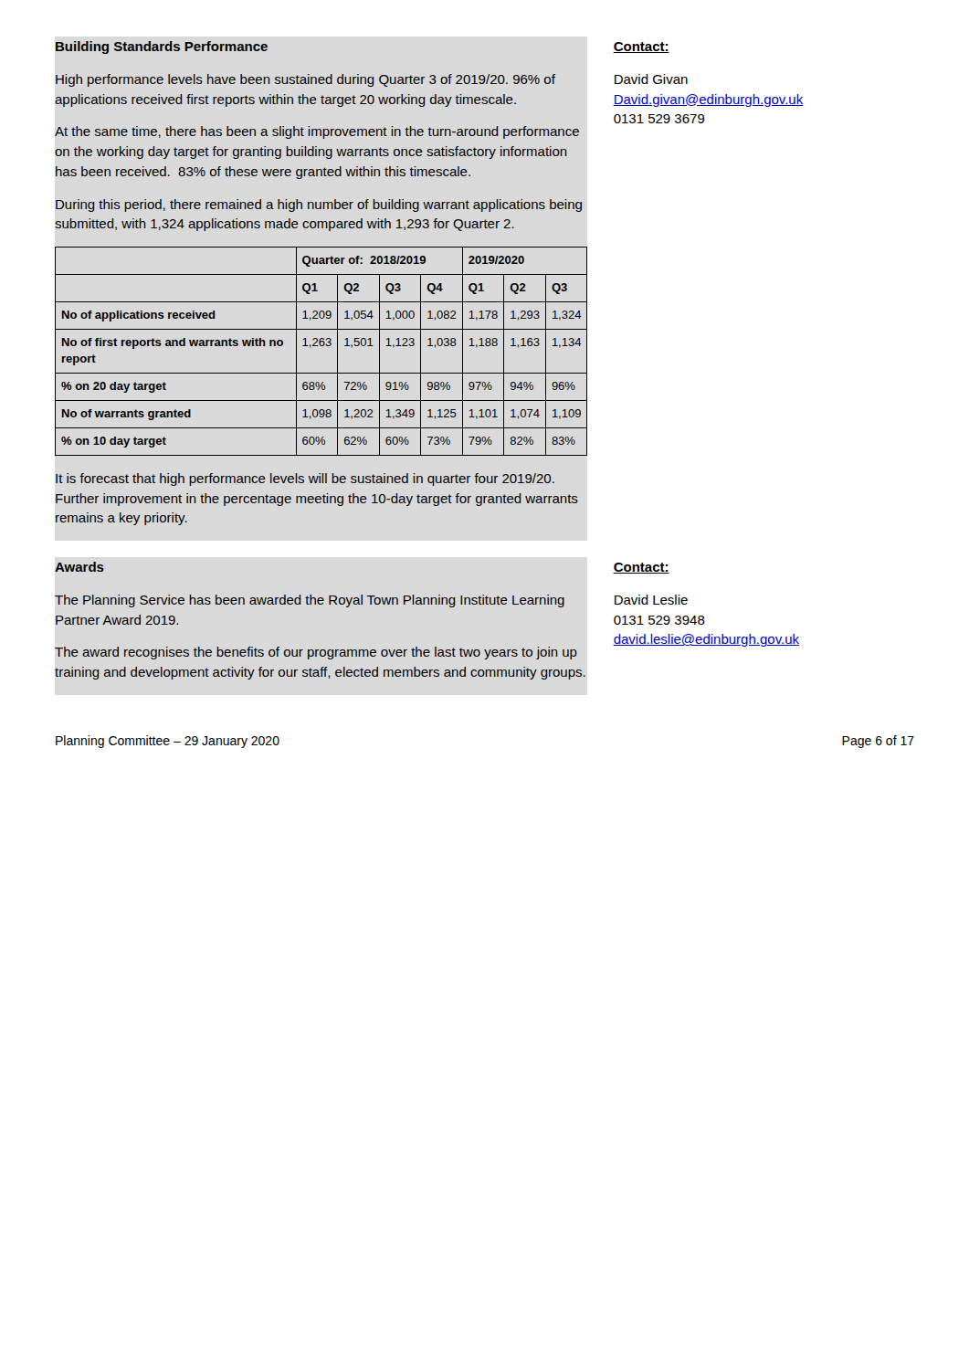| Building Standards Performance High performance levels have been sustained during Quarter 3 of 2019/20. 96% of applications received first reports within the target 20 working day timescale. At the same time, there has been a slight improvement in the turn-around performance on the working day target for granting building warrants once satisfactory information has been received. 83% of these were granted within this timescale. During this period, there remained a high number of building warrant applications being submitted, with 1,324 applications made compared with 1,293 for Quarter 2. / / Quarter of: 2018/2019 / 2019/2020 / / / Q1 / Q2 / Q3 / Q4 / Q1 / Q2 / Q3 / / No of applications received / 1,209 / 1,054 / 1,000 / 1,082 / 1,178 / 1,293 / 1,324 / / No of first reports and warrants with no report / 1,263 / 1,501 / 1,123 / 1,038 / 1,188 / 1,163 / 1,134 / / % on 20 day target / 68% / 72% / 91% / 98% / 97% / 94% / 96% / / No of warrants granted / 1,098 / 1,202 / 1,349 / 1,125 / 1,101 / 1,074 / 1,109 / / % on 10 day target / 60% / 62% / 60% / 73% / 79% / 82% / 83% / It is forecast that high performance levels will be sustained in quarter four 2019/20. Further improvement in the percentage meeting the 10-day target for granted warrants remains a key priority. | | Contact: David Givan David.givan@edinburgh.gov.uk 0131 529 3679 |
| Awards The Planning Service has been awarded the Royal Town Planning Institute Learning Partner Award 2019. The award recognises the benefits of our programme over the last two years to join up training and development activity for our staff, elected members and community groups. | | Contact: David Leslie 0131 529 3948 david.leslie@edinburgh.gov.uk |
Planning Committee – 29 January 2020 Page 6 of 17